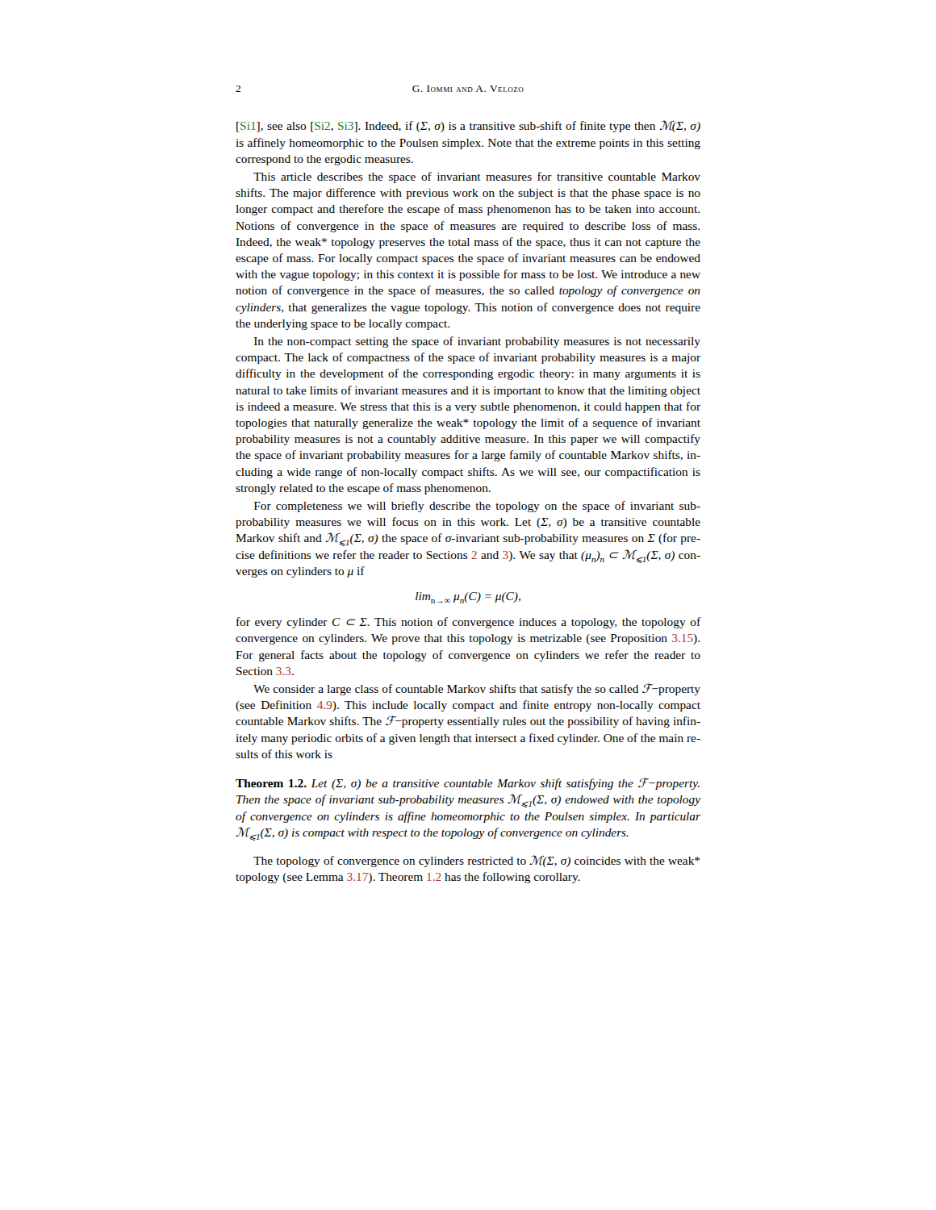2 G. Iommi and A. Velozo
[Si1], see also [Si2, Si3]. Indeed, if (Σ, σ) is a transitive sub-shift of finite type then ℳ(Σ, σ) is affinely homeomorphic to the Poulsen simplex. Note that the extreme points in this setting correspond to the ergodic measures.
This article describes the space of invariant measures for transitive countable Markov shifts. The major difference with previous work on the subject is that the phase space is no longer compact and therefore the escape of mass phenomenon has to be taken into account. Notions of convergence in the space of measures are required to describe loss of mass. Indeed, the weak* topology preserves the total mass of the space, thus it can not capture the escape of mass. For locally compact spaces the space of invariant measures can be endowed with the vague topology; in this context it is possible for mass to be lost. We introduce a new notion of convergence in the space of measures, the so called topology of convergence on cylinders, that generalizes the vague topology. This notion of convergence does not require the underlying space to be locally compact.
In the non-compact setting the space of invariant probability measures is not necessarily compact. The lack of compactness of the space of invariant probability measures is a major difficulty in the development of the corresponding ergodic theory: in many arguments it is natural to take limits of invariant measures and it is important to know that the limiting object is indeed a measure. We stress that this is a very subtle phenomenon, it could happen that for topologies that naturally generalize the weak* topology the limit of a sequence of invariant probability measures is not a countably additive measure. In this paper we will compactify the space of invariant probability measures for a large family of countable Markov shifts, including a wide range of non-locally compact shifts. As we will see, our compactification is strongly related to the escape of mass phenomenon.
For completeness we will briefly describe the topology on the space of invariant sub-probability measures we will focus on in this work. Let (Σ, σ) be a transitive countable Markov shift and ℳ⩽1(Σ, σ) the space of σ-invariant sub-probability measures on Σ (for precise definitions we refer the reader to Sections 2 and 3). We say that (μn)n ⊂ ℳ⩽1(Σ, σ) converges on cylinders to μ if
limn→∞ μn(C) = μ(C),
for every cylinder C ⊂ Σ. This notion of convergence induces a topology, the topology of convergence on cylinders. We prove that this topology is metrizable (see Proposition 3.15). For general facts about the topology of convergence on cylinders we refer the reader to Section 3.3.
We consider a large class of countable Markov shifts that satisfy the so called ℱ−property (see Definition 4.9). This include locally compact and finite entropy non-locally compact countable Markov shifts. The ℱ−property essentially rules out the possibility of having infinitely many periodic orbits of a given length that intersect a fixed cylinder. One of the main results of this work is
Theorem 1.2. Let (Σ, σ) be a transitive countable Markov shift satisfying the ℱ−property. Then the space of invariant sub-probability measures ℳ⩽1(Σ, σ) endowed with the topology of convergence on cylinders is affine homeomorphic to the Poulsen simplex. In particular ℳ⩽1(Σ, σ) is compact with respect to the topology of convergence on cylinders.
The topology of convergence on cylinders restricted to ℳ(Σ, σ) coincides with the weak* topology (see Lemma 3.17). Theorem 1.2 has the following corollary.